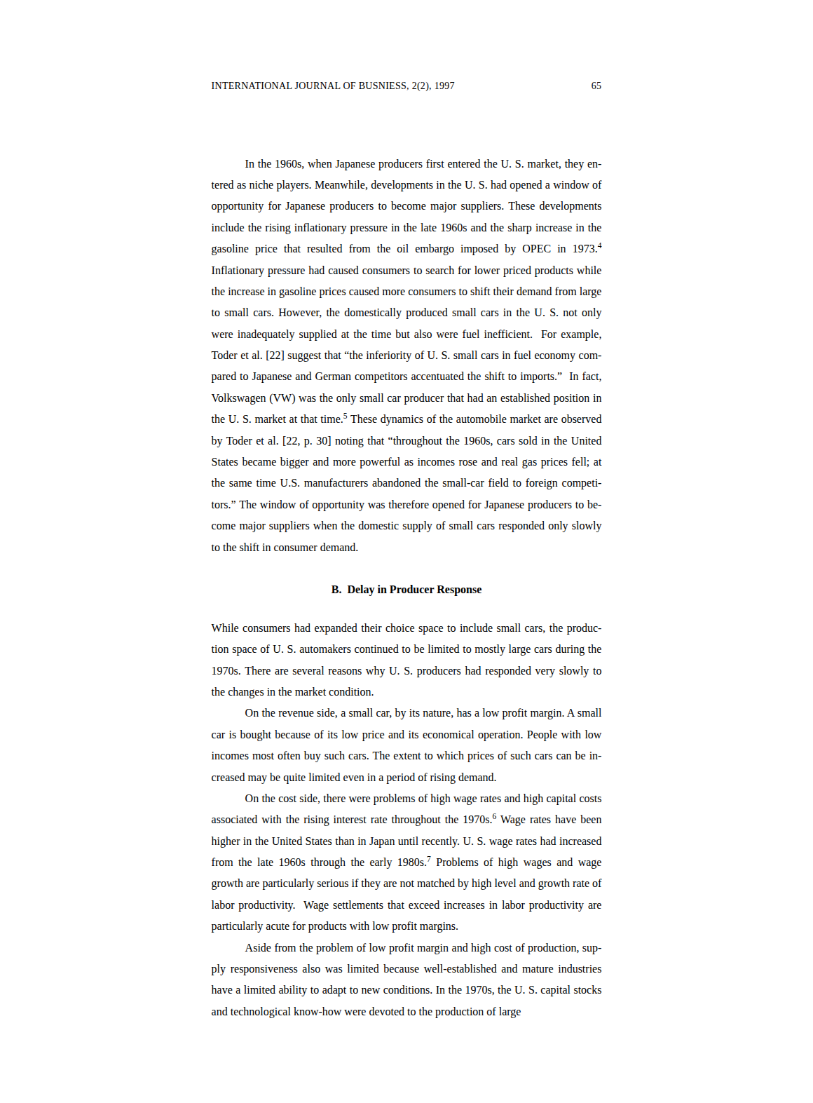International Journal of Busniess, 2(2), 1997 65
In the 1960s, when Japanese producers first entered the U. S. market, they entered as niche players. Meanwhile, developments in the U. S. had opened a window of opportunity for Japanese producers to become major suppliers. These developments include the rising inflationary pressure in the late 1960s and the sharp increase in the gasoline price that resulted from the oil embargo imposed by OPEC in 1973.4 Inflationary pressure had caused consumers to search for lower priced products while the increase in gasoline prices caused more consumers to shift their demand from large to small cars. However, the domestically produced small cars in the U. S. not only were inadequately supplied at the time but also were fuel inefficient. For example, Toder et al. [22] suggest that “the inferiority of U. S. small cars in fuel economy compared to Japanese and German competitors accentuated the shift to imports.” In fact, Volkswagen (VW) was the only small car producer that had an established position in the U. S. market at that time.5 These dynamics of the automobile market are observed by Toder et al. [22, p. 30] noting that “throughout the 1960s, cars sold in the United States became bigger and more powerful as incomes rose and real gas prices fell; at the same time U.S. manufacturers abandoned the small-car field to foreign competitors.” The window of opportunity was therefore opened for Japanese producers to become major suppliers when the domestic supply of small cars responded only slowly to the shift in consumer demand.
B. Delay in Producer Response
While consumers had expanded their choice space to include small cars, the production space of U. S. automakers continued to be limited to mostly large cars during the 1970s. There are several reasons why U. S. producers had responded very slowly to the changes in the market condition.
On the revenue side, a small car, by its nature, has a low profit margin. A small car is bought because of its low price and its economical operation. People with low incomes most often buy such cars. The extent to which prices of such cars can be increased may be quite limited even in a period of rising demand.
On the cost side, there were problems of high wage rates and high capital costs associated with the rising interest rate throughout the 1970s.6 Wage rates have been higher in the United States than in Japan until recently. U. S. wage rates had increased from the late 1960s through the early 1980s.7 Problems of high wages and wage growth are particularly serious if they are not matched by high level and growth rate of labor productivity. Wage settlements that exceed increases in labor productivity are particularly acute for products with low profit margins.
Aside from the problem of low profit margin and high cost of production, supply responsiveness also was limited because well-established and mature industries have a limited ability to adapt to new conditions. In the 1970s, the U. S. capital stocks and technological know-how were devoted to the production of large